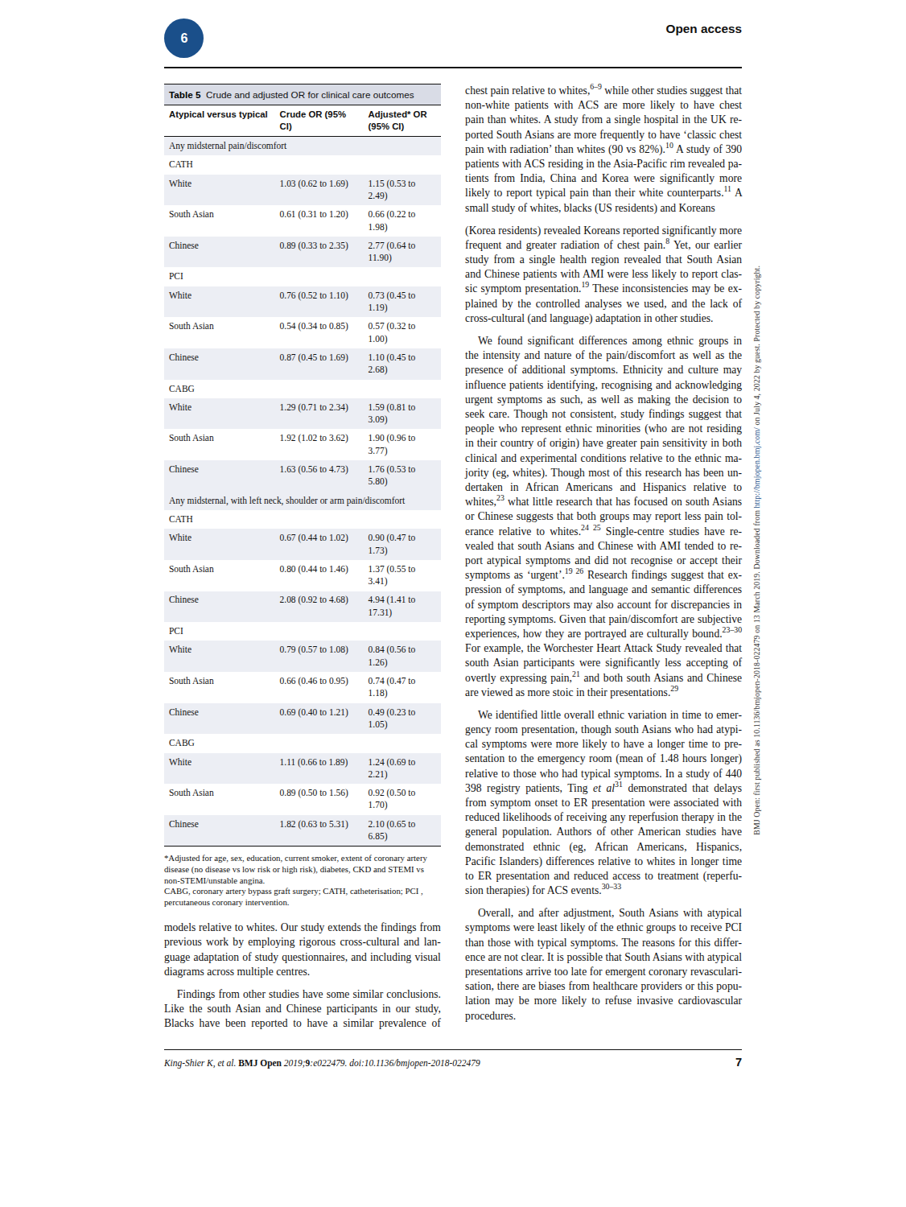BMJ Open: first published as 10.1136/bmjopen-2018-022479 on 13 March 2019. Downloaded from http://bmjopen.bmj.com/ on July 4, 2022 by guest. Protected by copyright.
6
Open access
Table 5 Crude and adjusted OR for clinical care outcomes
| Atypical versus typical | Crude OR (95% CI) | Adjusted* OR (95% CI) |
| --- | --- | --- |
| Any midsternal pain/discomfort |
| CATH | | |
| White | 1.03 (0.62 to 1.69) | 1.15 (0.53 to 2.49) |
| South Asian | 0.61 (0.31 to 1.20) | 0.66 (0.22 to 1.98) |
| Chinese | 0.89 (0.33 to 2.35) | 2.77 (0.64 to 11.90) |
| PCI | | |
| White | 0.76 (0.52 to 1.10) | 0.73 (0.45 to 1.19) |
| South Asian | 0.54 (0.34 to 0.85) | 0.57 (0.32 to 1.00) |
| Chinese | 0.87 (0.45 to 1.69) | 1.10 (0.45 to 2.68) |
| CABG | | |
| White | 1.29 (0.71 to 2.34) | 1.59 (0.81 to 3.09) |
| South Asian | 1.92 (1.02 to 3.62) | 1.90 (0.96 to 3.77) |
| Chinese | 1.63 (0.56 to 4.73) | 1.76 (0.53 to 5.80) |
| Any midsternal, with left neck, shoulder or arm pain/discomfort |
| CATH | | |
| White | 0.67 (0.44 to 1.02) | 0.90 (0.47 to 1.73) |
| South Asian | 0.80 (0.44 to 1.46) | 1.37 (0.55 to 3.41) |
| Chinese | 2.08 (0.92 to 4.68) | 4.94 (1.41 to 17.31) |
| PCI | | |
| White | 0.79 (0.57 to 1.08) | 0.84 (0.56 to 1.26) |
| South Asian | 0.66 (0.46 to 0.95) | 0.74 (0.47 to 1.18) |
| Chinese | 0.69 (0.40 to 1.21) | 0.49 (0.23 to 1.05) |
| CABG | | |
| White | 1.11 (0.66 to 1.89) | 1.24 (0.69 to 2.21) |
| South Asian | 0.89 (0.50 to 1.56) | 0.92 (0.50 to 1.70) |
| Chinese | 1.82 (0.63 to 5.31) | 2.10 (0.65 to 6.85) |
*Adjusted for age, sex, education, current smoker, extent of coronary artery disease (no disease vs low risk or high risk), diabetes, CKD and STEMI vs non-STEMI/unstable angina.
CABG, coronary artery bypass graft surgery; CATH, catheterisation; PCI , percutaneous coronary intervention.
models relative to whites. Our study extends the findings from previous work by employing rigorous cross-cultural and language adaptation of study questionnaires, and including visual diagrams across multiple centres.
Findings from other studies have some similar conclusions. Like the south Asian and Chinese participants in our study, Blacks have been reported to have a similar prevalence of chest pain relative to whites,6–9 while other studies suggest that non-white patients with ACS are more likely to have chest pain than whites. A study from a single hospital in the UK reported South Asians are more frequently to have ‘classic chest pain with radiation’ than whites (90 vs 82%).10 A study of 390 patients with ACS residing in the Asia-Pacific rim revealed patients from India, China and Korea were significantly more likely to report typical pain than their white counterparts.11 A small study of whites, blacks (US residents) and Koreans
(Korea residents) revealed Koreans reported significantly more frequent and greater radiation of chest pain.8 Yet, our earlier study from a single health region revealed that South Asian and Chinese patients with AMI were less likely to report classic symptom presentation.19 These inconsistencies may be explained by the controlled analyses we used, and the lack of cross-cultural (and language) adaptation in other studies.
We found significant differences among ethnic groups in the intensity and nature of the pain/discomfort as well as the presence of additional symptoms. Ethnicity and culture may influence patients identifying, recognising and acknowledging urgent symptoms as such, as well as making the decision to seek care. Though not consistent, study findings suggest that people who represent ethnic minorities (who are not residing in their country of origin) have greater pain sensitivity in both clinical and experimental conditions relative to the ethnic majority (eg, whites). Though most of this research has been undertaken in African Americans and Hispanics relative to whites,23 what little research that has focused on south Asians or Chinese suggests that both groups may report less pain tolerance relative to whites.24 25 Single-centre studies have revealed that south Asians and Chinese with AMI tended to report atypical symptoms and did not recognise or accept their symptoms as ‘urgent’.19 26 Research findings suggest that expression of symptoms, and language and semantic differences of symptom descriptors may also account for discrepancies in reporting symptoms. Given that pain/discomfort are subjective experiences, how they are portrayed are culturally bound.23–30 For example, the Worchester Heart Attack Study revealed that south Asian participants were significantly less accepting of overtly expressing pain,21 and both south Asians and Chinese are viewed as more stoic in their presentations.29
We identified little overall ethnic variation in time to emergency room presentation, though south Asians who had atypical symptoms were more likely to have a longer time to presentation to the emergency room (mean of 1.48 hours longer) relative to those who had typical symptoms. In a study of 440 398 registry patients, Ting et al31 demonstrated that delays from symptom onset to ER presentation were associated with reduced likelihoods of receiving any reperfusion therapy in the general population. Authors of other American studies have demonstrated ethnic (eg, African Americans, Hispanics, Pacific Islanders) differences relative to whites in longer time to ER presentation and reduced access to treatment (reperfusion therapies) for ACS events.30–33
Overall, and after adjustment, South Asians with atypical symptoms were least likely of the ethnic groups to receive PCI than those with typical symptoms. The reasons for this difference are not clear. It is possible that South Asians with atypical presentations arrive too late for emergent coronary revascularisation, there are biases from healthcare providers or this population may be more likely to refuse invasive cardiovascular procedures.
King-Shier K, et al. BMJ Open 2019;9:e022479. doi:10.1136/bmjopen-2018-022479
7